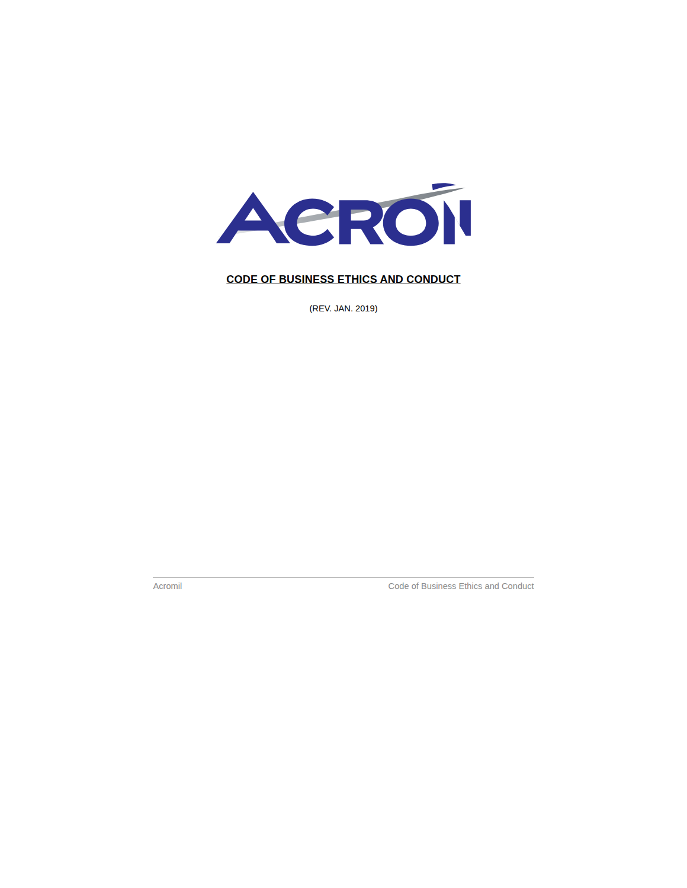Acromil
CODE OF BUSINESS ETHICS AND CONDUCT
(REV. JAN. 2019)
Acromil Code of Business Ethics and Conduct